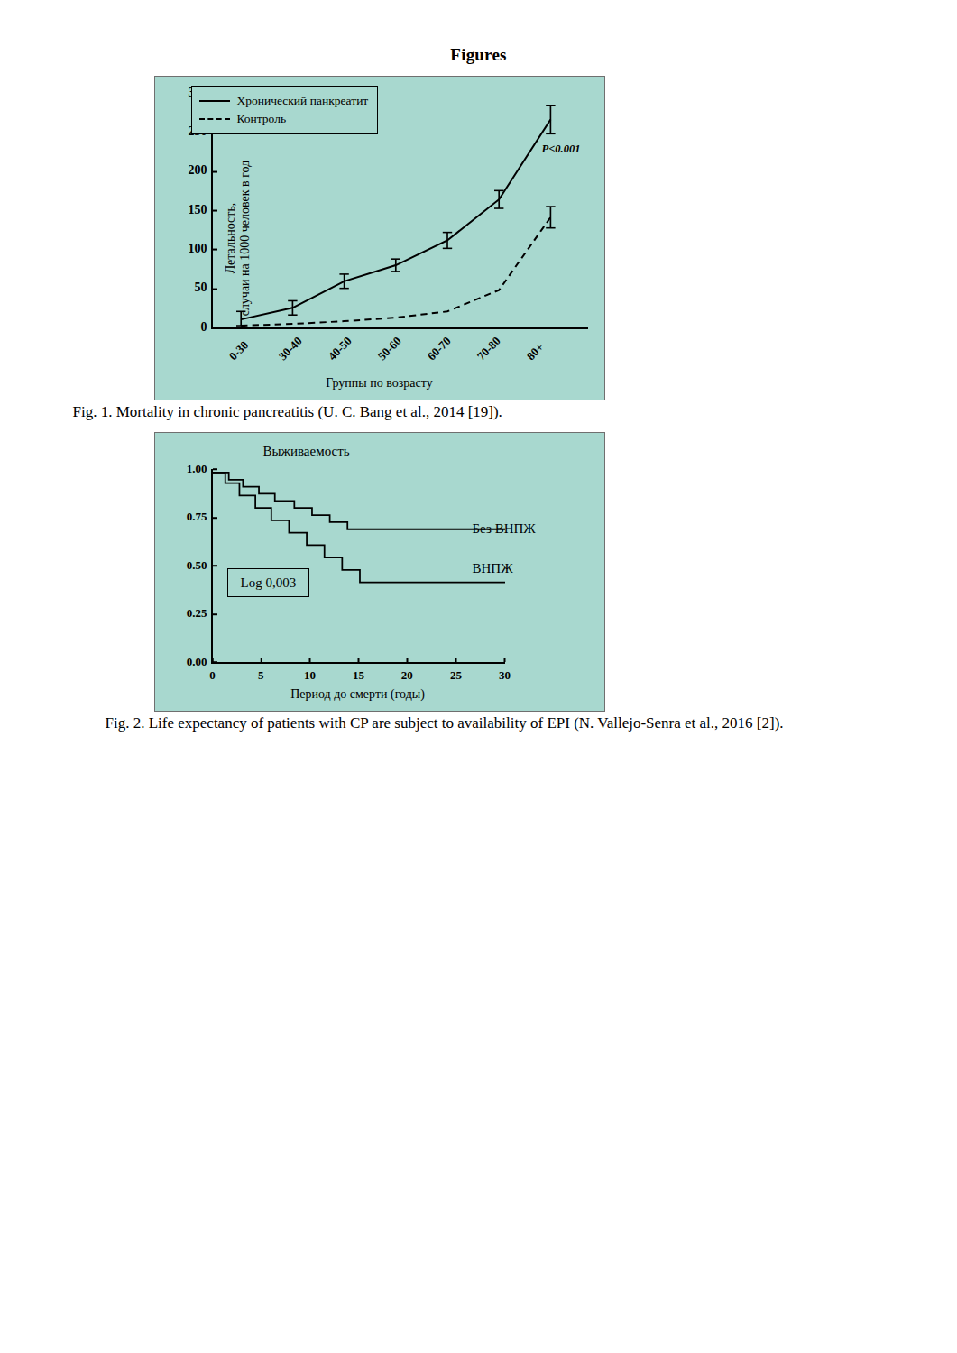Figures
Летальность,
случаи на 1000 человек в год
300
250
200
150
100
50
0
Хронический панкреатит
Контроль
P<0.001
0-30
30-40
40-50
50-60
60-70
70-80
80+
Группы по возрасту
Fig. 1. Mortality in chronic pancreatitis (U. C. Bang et al., 2014 [19]).
Выживаемость
1.00
0.75
0.50
0.25
0.00
0
5
10
15
20
25
30
Log 0,003
Без ВНПЖ
ВНПЖ
Период до смерти (годы)
Fig. 2. Life expectancy of patients with CP are subject to availability of EPI (N. Vallejo-Senra et al., 2016 [2]).